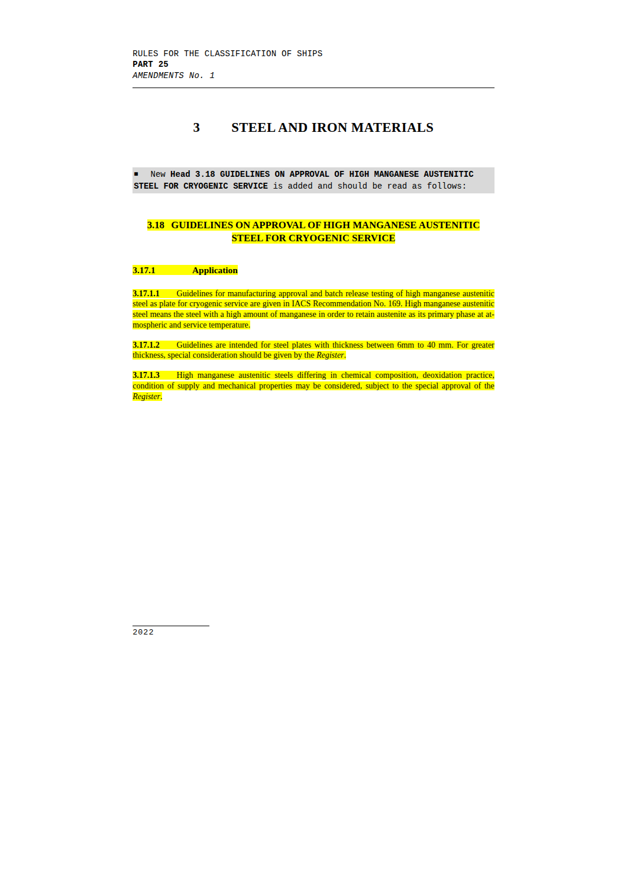RULES FOR THE CLASSIFICATION OF SHIPS
PART 25
AMENDMENTS No. 1
3 STEEL AND IRON MATERIALS
■New Head 3.18 GUIDELINES ON APPROVAL OF HIGH MANGANESE AUSTENITIC STEEL FOR CRYOGENIC SERVICE is added and should be read as follows:
3.18 GUIDELINES ON APPROVAL OF HIGH MANGANESE AUSTENITIC STEEL FOR CRYOGENIC SERVICE
3.17.1 Application
3.17.1.1 Guidelines for manufacturing approval and batch release testing of high manganese austenitic steel as plate for cryogenic service are given in IACS Recommendation No. 169. High manganese austenitic steel means the steel with a high amount of manganese in order to retain austenite as its primary phase at at-mospheric and service temperature.
3.17.1.2 Guidelines are intended for steel plates with thickness between 6mm to 40 mm. For greater thickness, special consideration should be given by the Register.
3.17.1.3 High manganese austenitic steels differing in chemical composition, deoxidation practice, condition of supply and mechanical properties may be considered, subject to the special approval of the Register.
2022